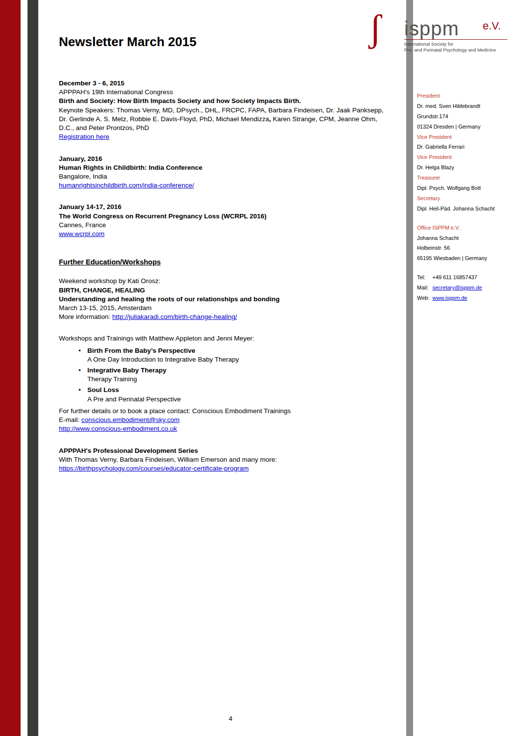President
Dr. med. Sven Hildebrandt
Grundstr.174
01324 Dresden | Germany
Vice President
Dr. Gabriella Ferrari
Vice President
Dr. Helga Blazy
Treasurer
Dipl. Psych. Wolfgang Bott
Secretary
Dipl. Heil-Päd. Johanna Schacht
Office ISPPM e.V.
Johanna Schacht
Holbeinstr. 56
65195 Wiesbaden | Germany
| Tel: | +49 611 16857437 |
| Mail: | secretary@isppm.de |
| Web: | www.isppm.de |
ʃ
isppm
e.V.
International Society for
Pre- and Perinatal Psychology and Medicine
Newsletter March 2015
December 3 - 6, 2015
APPPAH's 19th International Congress
Birth and Society: How Birth Impacts Society and how Society Impacts Birth.
Keynote Speakers: Thomas Verny, MD, DPsych., DHL, FRCPC, FAPA, Barbara Findeisen, Dr. Jaak Panksepp, Dr. Gerlinde A. S. Metz, Robbie E. Davis-Floyd, PhD, Michael Mendizza, Karen Strange, CPM, Jeanne Ohm, D.C., and Peter Prontzos, PhD
Registration here
January, 2016
Human Rights in Childbirth: India Conference
Bangalore, India
humanrightsinchildbirth.com/india-conference/
January 14-17, 2016
The World Congress on Recurrent Pregnancy Loss (WCRPL 2016)
Cannes, France
www.wcrpl.com
Further Education/Workshops
Weekend workshop by Kati Orosz:
BIRTH, CHANGE, HEALING
Understanding and healing the roots of our relationships and bonding
March 13-15, 2015, Amsterdam
More information: http://juliakaradi.com/birth-change-healing/
Workshops and Trainings with Matthew Appleton and Jenni Meyer:
Birth From the Baby’s Perspective A One Day Introduction to Integrative Baby Therapy
Integrative Baby Therapy Therapy Training
Soul Loss A Pre and Perinatal Perspective
For further details or to book a place contact: Conscious Embodiment Trainings
E-mail: conscious.embodiment@sky.com
http://www.conscious-embodiment.co.uk
APPPAH's Professional Development Series
With Thomas Verny, Barbara Findeisen, William Emerson and many more:
https://birthpsychology.com/courses/educator-certificate-program
4